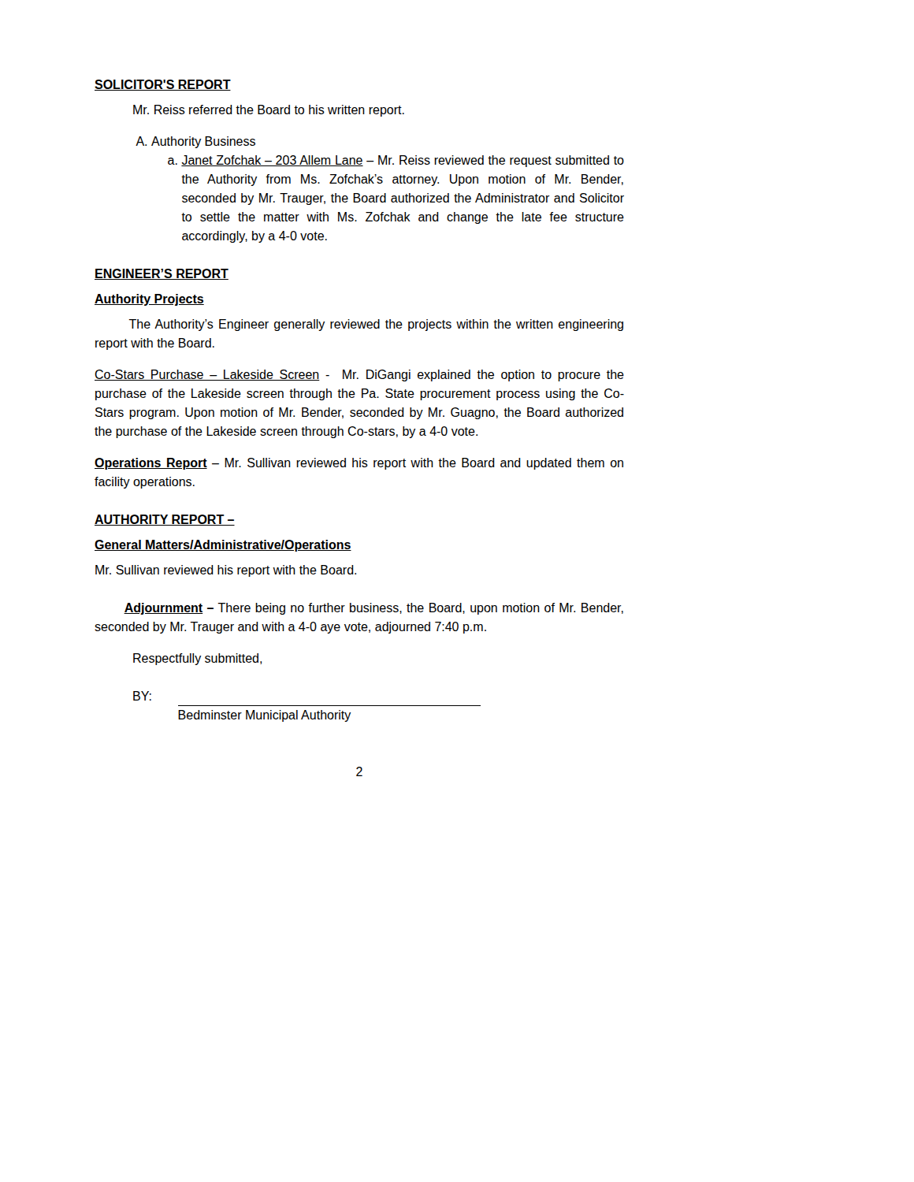SOLICITOR'S REPORT
Mr. Reiss referred the Board to his written report.
Authority Business
Janet Zofchak – 203 Allem Lane – Mr. Reiss reviewed the request submitted to the Authority from Ms. Zofchak’s attorney. Upon motion of Mr. Bender, seconded by Mr. Trauger, the Board authorized the Administrator and Solicitor to settle the matter with Ms. Zofchak and change the late fee structure accordingly, by a 4-0 vote.
ENGINEER’S REPORT
Authority Projects
The Authority’s Engineer generally reviewed the projects within the written engineering report with the Board.
Co-Stars Purchase – Lakeside Screen - Mr. DiGangi explained the option to procure the purchase of the Lakeside screen through the Pa. State procurement process using the Co-Stars program. Upon motion of Mr. Bender, seconded by Mr. Guagno, the Board authorized the purchase of the Lakeside screen through Co-stars, by a 4-0 vote.
Operations Report – Mr. Sullivan reviewed his report with the Board and updated them on facility operations.
AUTHORITY REPORT –
General Matters/Administrative/Operations
Mr. Sullivan reviewed his report with the Board.
Adjournment – There being no further business, the Board, upon motion of Mr. Bender, seconded by Mr. Trauger and with a 4-0 aye vote, adjourned 7:40 p.m.
Respectfully submitted,
BY:
Bedminster Municipal Authority
2